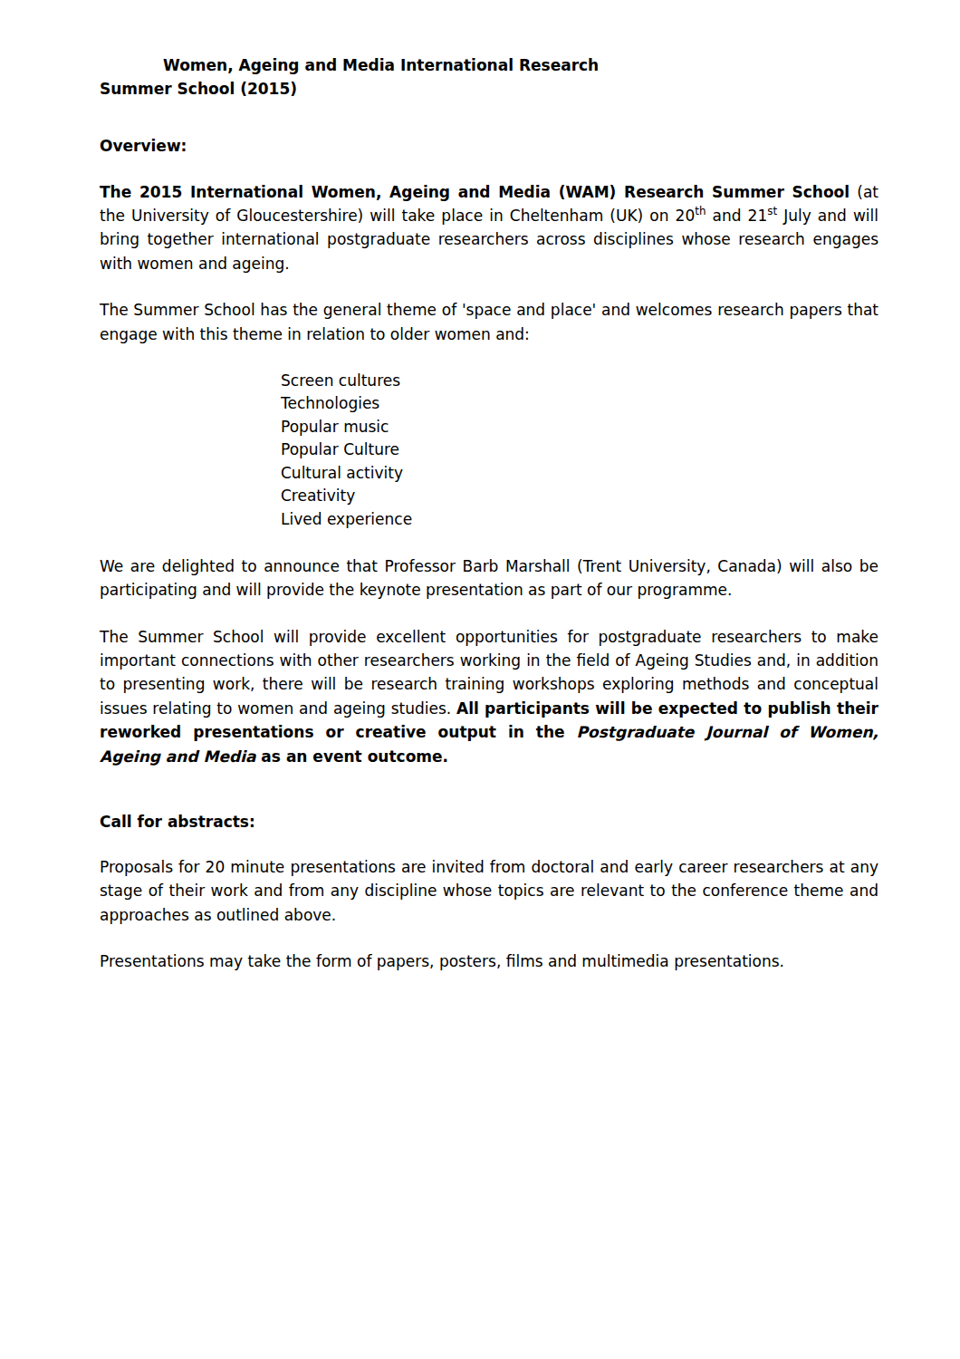Women, Ageing and Media International Research
Summer School (2015)
Overview:
The 2015 International Women, Ageing and Media (WAM) Research Summer School (at the University of Gloucestershire) will take place in Cheltenham (UK) on 20th and 21st July and will bring together international postgraduate researchers across disciplines whose research engages with women and ageing.
The Summer School has the general theme of 'space and place' and welcomes research papers that engage with this theme in relation to older women and:
Screen cultures
Technologies
Popular music
Popular Culture
Cultural activity
Creativity
Lived experience
We are delighted to announce that Professor Barb Marshall (Trent University, Canada) will also be participating and will provide the keynote presentation as part of our programme.
The Summer School will provide excellent opportunities for postgraduate researchers to make important connections with other researchers working in the field of Ageing Studies and, in addition to presenting work, there will be research training workshops exploring methods and conceptual issues relating to women and ageing studies. All participants will be expected to publish their reworked presentations or creative output in the Postgraduate Journal of Women, Ageing and Media as an event outcome.
Call for abstracts:
Proposals for 20 minute presentations are invited from doctoral and early career researchers at any stage of their work and from any discipline whose topics are relevant to the conference theme and approaches as outlined above.
Presentations may take the form of papers, posters, films and multimedia presentations.